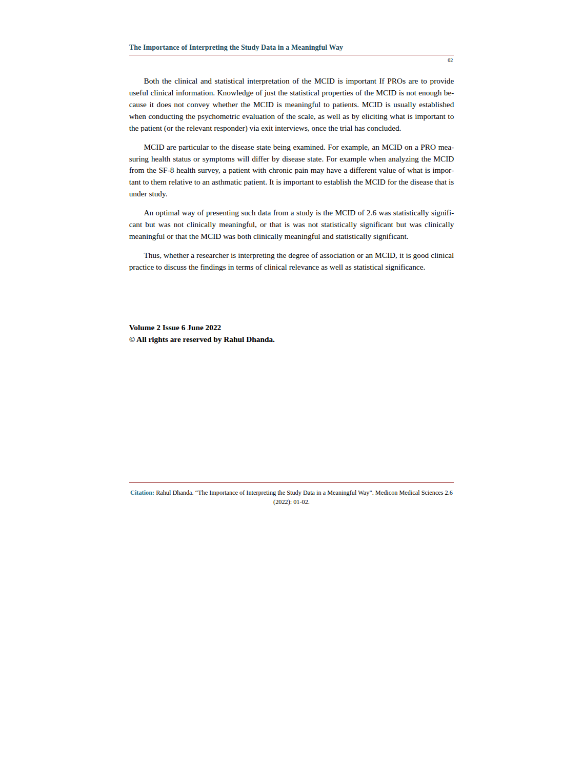The Importance of Interpreting the Study Data in a Meaningful Way
02
Both the clinical and statistical interpretation of the MCID is important If PROs are to provide useful clinical information. Knowledge of just the statistical properties of the MCID is not enough because it does not convey whether the MCID is meaningful to patients. MCID is usually established when conducting the psychometric evaluation of the scale, as well as by eliciting what is important to the patient (or the relevant responder) via exit interviews, once the trial has concluded.
MCID are particular to the disease state being examined. For example, an MCID on a PRO measuring health status or symptoms will differ by disease state. For example when analyzing the MCID from the SF-8 health survey, a patient with chronic pain may have a different value of what is important to them relative to an asthmatic patient. It is important to establish the MCID for the disease that is under study.
An optimal way of presenting such data from a study is the MCID of 2.6 was statistically significant but was not clinically meaningful, or that is was not statistically significant but was clinically meaningful or that the MCID was both clinically meaningful and statistically significant.
Thus, whether a researcher is interpreting the degree of association or an MCID, it is good clinical practice to discuss the findings in terms of clinical relevance as well as statistical significance.
Volume 2 Issue 6 June 2022
© All rights are reserved by Rahul Dhanda.
Citation: Rahul Dhanda. “The Importance of Interpreting the Study Data in a Meaningful Way”. Medicon Medical Sciences 2.6 (2022): 01-02.